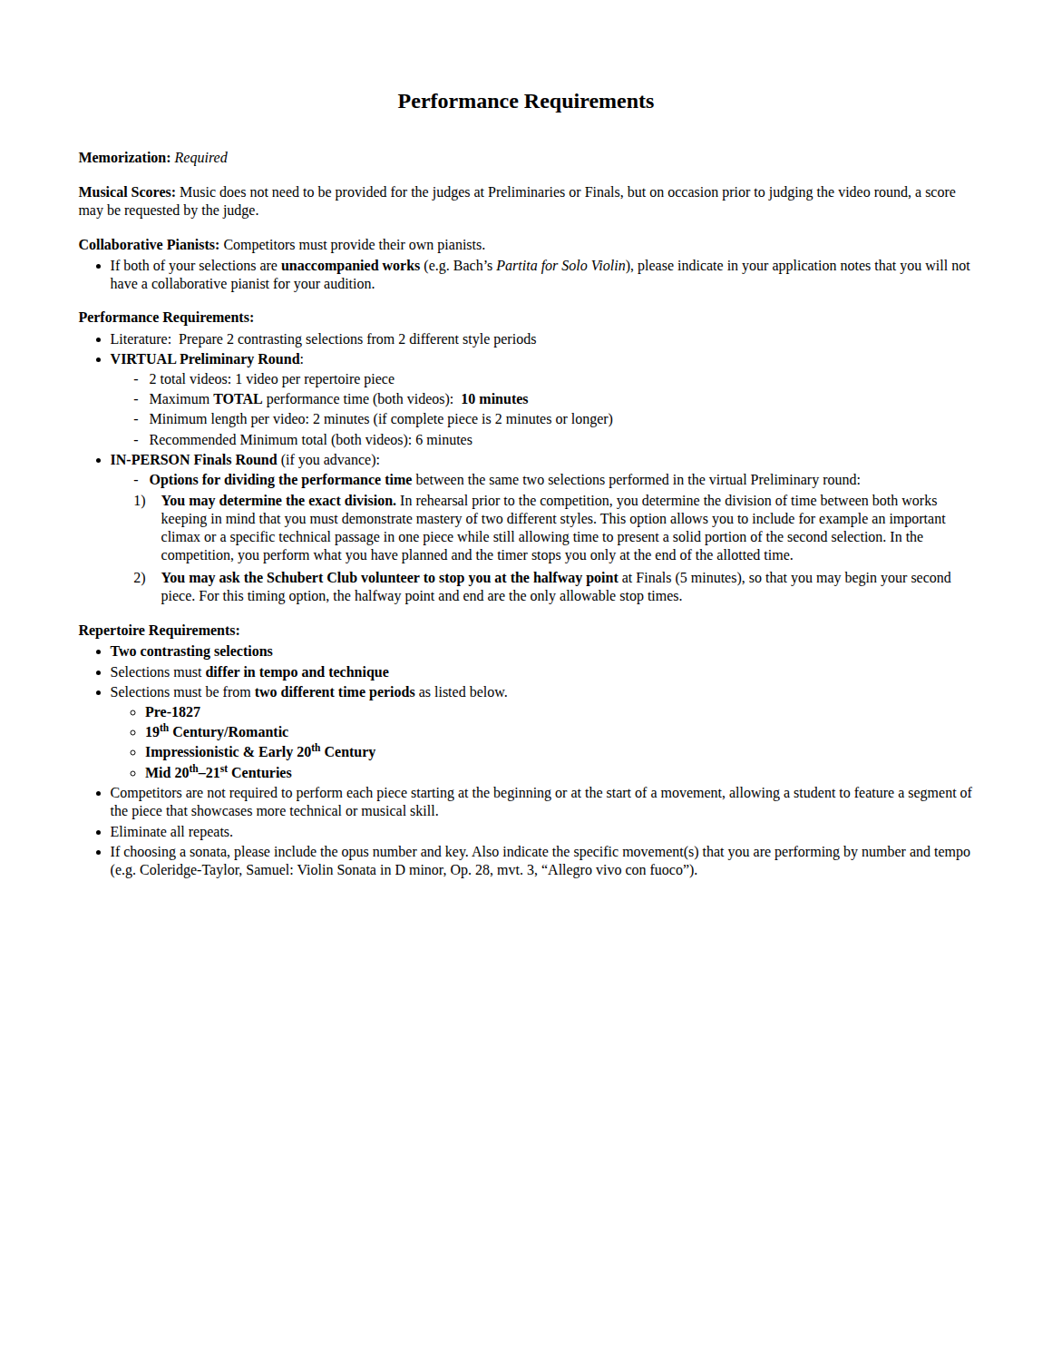Performance Requirements
Memorization: Required
Musical Scores: Music does not need to be provided for the judges at Preliminaries or Finals, but on occasion prior to judging the video round, a score may be requested by the judge.
Collaborative Pianists: Competitors must provide their own pianists.
If both of your selections are unaccompanied works (e.g. Bach’s Partita for Solo Violin), please indicate in your application notes that you will not have a collaborative pianist for your audition.
Performance Requirements:
Literature: Prepare 2 contrasting selections from 2 different style periods
VIRTUAL Preliminary Round:
2 total videos: 1 video per repertoire piece
Maximum TOTAL performance time (both videos): 10 minutes
Minimum length per video: 2 minutes (if complete piece is 2 minutes or longer)
Recommended Minimum total (both videos): 6 minutes
IN-PERSON Finals Round (if you advance):
Options for dividing the performance time between the same two selections performed in the virtual Preliminary round:
You may determine the exact division. In rehearsal prior to the competition, you determine the division of time between both works keeping in mind that you must demonstrate mastery of two different styles. This option allows you to include for example an important climax or a specific technical passage in one piece while still allowing time to present a solid portion of the second selection. In the competition, you perform what you have planned and the timer stops you only at the end of the allotted time.
You may ask the Schubert Club volunteer to stop you at the halfway point at Finals (5 minutes), so that you may begin your second piece. For this timing option, the halfway point and end are the only allowable stop times.
Repertoire Requirements:
Two contrasting selections
Selections must differ in tempo and technique
Selections must be from two different time periods as listed below.
Pre-1827
19th Century/Romantic
Impressionistic & Early 20th Century
Mid 20th–21st Centuries
Competitors are not required to perform each piece starting at the beginning or at the start of a movement, allowing a student to feature a segment of the piece that showcases more technical or musical skill.
Eliminate all repeats.
If choosing a sonata, please include the opus number and key. Also indicate the specific movement(s) that you are performing by number and tempo (e.g. Coleridge-Taylor, Samuel: Violin Sonata in D minor, Op. 28, mvt. 3, “Allegro vivo con fuoco”).